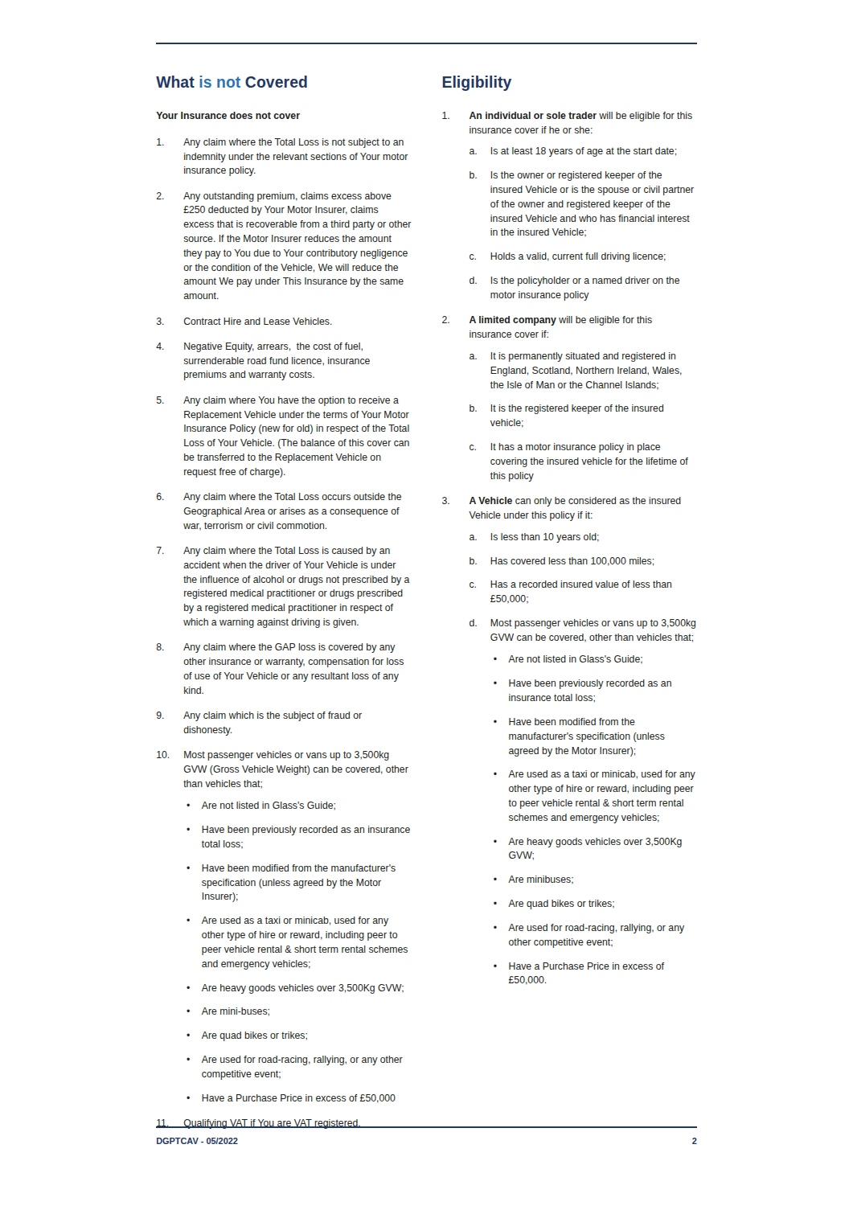What is not Covered
Your Insurance does not cover
1. Any claim where the Total Loss is not subject to an indemnity under the relevant sections of Your motor insurance policy.
2. Any outstanding premium, claims excess above £250 deducted by Your Motor Insurer, claims excess that is recoverable from a third party or other source. If the Motor Insurer reduces the amount they pay to You due to Your contributory negligence or the condition of the Vehicle, We will reduce the amount We pay under This Insurance by the same amount.
3. Contract Hire and Lease Vehicles.
4. Negative Equity, arrears, the cost of fuel, surrenderable road fund licence, insurance premiums and warranty costs.
5. Any claim where You have the option to receive a Replacement Vehicle under the terms of Your Motor Insurance Policy (new for old) in respect of the Total Loss of Your Vehicle. (The balance of this cover can be transferred to the Replacement Vehicle on request free of charge).
6. Any claim where the Total Loss occurs outside the Geographical Area or arises as a consequence of war, terrorism or civil commotion.
7. Any claim where the Total Loss is caused by an accident when the driver of Your Vehicle is under the influence of alcohol or drugs not prescribed by a registered medical practitioner or drugs prescribed by a registered medical practitioner in respect of which a warning against driving is given.
8. Any claim where the GAP loss is covered by any other insurance or warranty, compensation for loss of use of Your Vehicle or any resultant loss of any kind.
9. Any claim which is the subject of fraud or dishonesty.
10. Most passenger vehicles or vans up to 3,500kg GVW (Gross Vehicle Weight) can be covered, other than vehicles that;
Are not listed in Glass's Guide;
Have been previously recorded as an insurance total loss;
Have been modified from the manufacturer's specification (unless agreed by the Motor Insurer);
Are used as a taxi or minicab, used for any other type of hire or reward, including peer to peer vehicle rental & short term rental schemes and emergency vehicles;
Are heavy goods vehicles over 3,500Kg GVW;
Are mini-buses;
Are quad bikes or trikes;
Are used for road-racing, rallying, or any other competitive event;
Have a Purchase Price in excess of £50,000
11. Qualifying VAT if You are VAT registered.
Eligibility
1. An individual or sole trader will be eligible for this insurance cover if he or she:
a. Is at least 18 years of age at the start date;
b. Is the owner or registered keeper of the insured Vehicle or is the spouse or civil partner of the owner and registered keeper of the insured Vehicle and who has financial interest in the insured Vehicle;
c. Holds a valid, current full driving licence;
d. Is the policyholder or a named driver on the motor insurance policy
2. A limited company will be eligible for this insurance cover if:
a. It is permanently situated and registered in England, Scotland, Northern Ireland, Wales, the Isle of Man or the Channel Islands;
b. It is the registered keeper of the insured vehicle;
c. It has a motor insurance policy in place covering the insured vehicle for the lifetime of this policy
3. A Vehicle can only be considered as the insured Vehicle under this policy if it:
a. Is less than 10 years old;
b. Has covered less than 100,000 miles;
c. Has a recorded insured value of less than £50,000;
d. Most passenger vehicles or vans up to 3,500kg GVW can be covered, other than vehicles that;
Are not listed in Glass's Guide;
Have been previously recorded as an insurance total loss;
Have been modified from the manufacturer's specification (unless agreed by the Motor Insurer);
Are used as a taxi or minicab, used for any other type of hire or reward, including peer to peer vehicle rental & short term rental schemes and emergency vehicles;
Are heavy goods vehicles over 3,500Kg GVW;
Are minibuses;
Are quad bikes or trikes;
Are used for road-racing, rallying, or any other competitive event;
Have a Purchase Price in excess of £50,000.
DGPTCAV - 05/2022 2